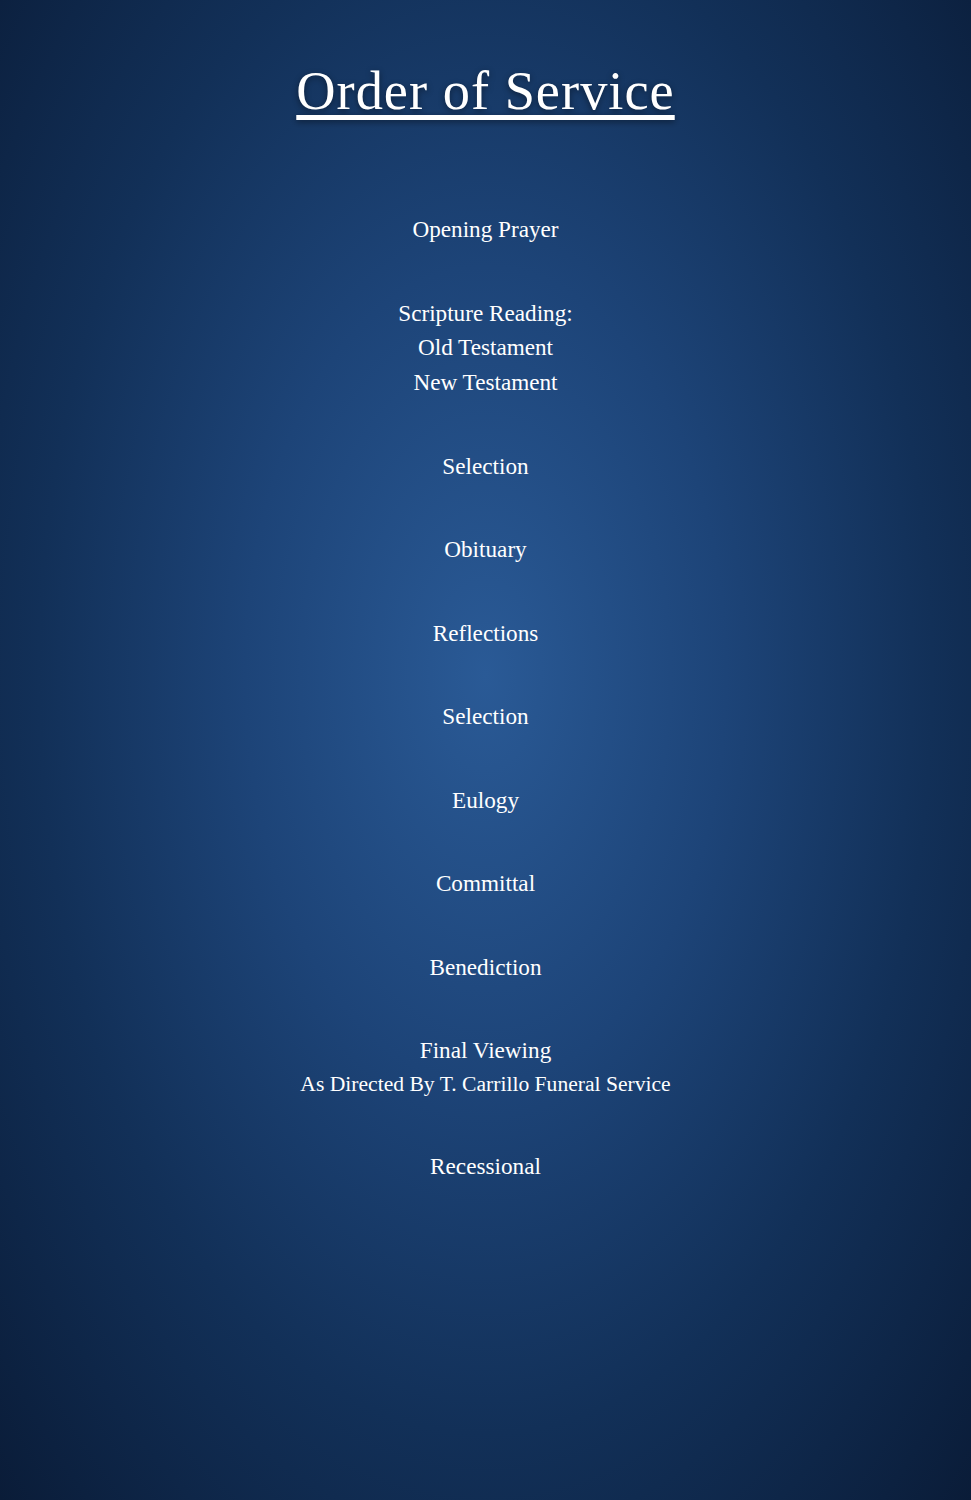Order of Service
Opening Prayer
Scripture Reading: Old Testament New Testament
Selection
Obituary
Reflections
Selection
Eulogy
Committal
Benediction
Final Viewing As Directed By T. Carrillo Funeral Service
Recessional